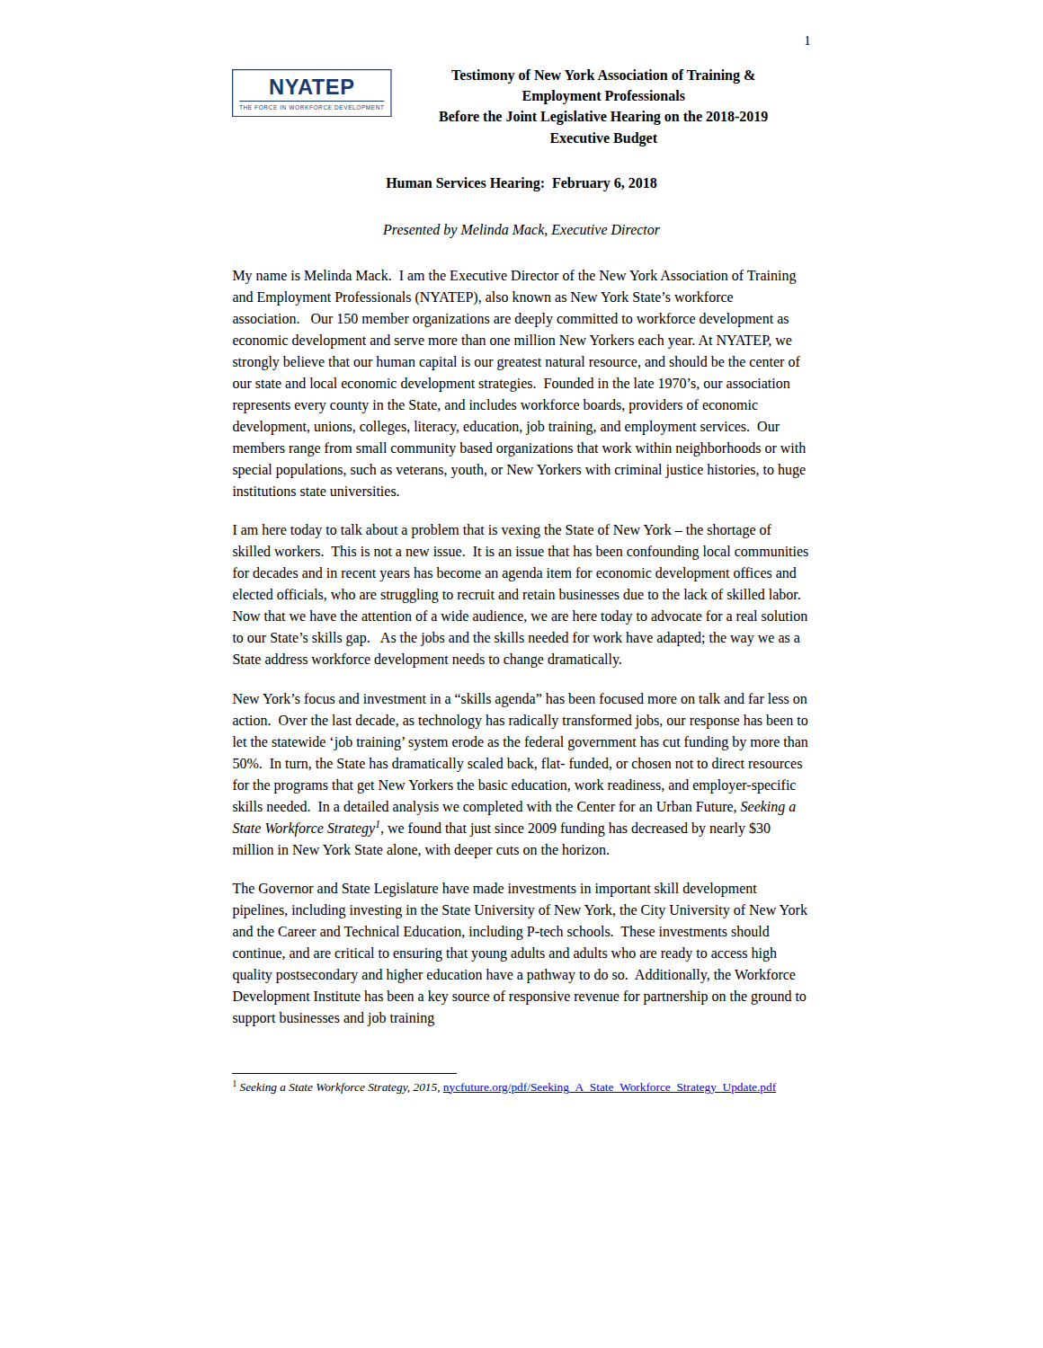1
NYATEP THE FORCE IN WORKFORCE DEVELOPMENT
Testimony of New York Association of Training & Employment Professionals
Before the Joint Legislative Hearing on the 2018-2019 Executive Budget
Human Services Hearing: February 6, 2018
Presented by Melinda Mack, Executive Director
My name is Melinda Mack. I am the Executive Director of the New York Association of Training and Employment Professionals (NYATEP), also known as New York State’s workforce association. Our 150 member organizations are deeply committed to workforce development as economic development and serve more than one million New Yorkers each year. At NYATEP, we strongly believe that our human capital is our greatest natural resource, and should be the center of our state and local economic development strategies. Founded in the late 1970’s, our association represents every county in the State, and includes workforce boards, providers of economic development, unions, colleges, literacy, education, job training, and employment services. Our members range from small community based organizations that work within neighborhoods or with special populations, such as veterans, youth, or New Yorkers with criminal justice histories, to huge institutions state universities.
I am here today to talk about a problem that is vexing the State of New York – the shortage of skilled workers. This is not a new issue. It is an issue that has been confounding local communities for decades and in recent years has become an agenda item for economic development offices and elected officials, who are struggling to recruit and retain businesses due to the lack of skilled labor. Now that we have the attention of a wide audience, we are here today to advocate for a real solution to our State’s skills gap. As the jobs and the skills needed for work have adapted; the way we as a State address workforce development needs to change dramatically.
New York’s focus and investment in a “skills agenda” has been focused more on talk and far less on action. Over the last decade, as technology has radically transformed jobs, our response has been to let the statewide ‘job training’ system erode as the federal government has cut funding by more than 50%. In turn, the State has dramatically scaled back, flat- funded, or chosen not to direct resources for the programs that get New Yorkers the basic education, work readiness, and employer-specific skills needed. In a detailed analysis we completed with the Center for an Urban Future, Seeking a State Workforce Strategy1, we found that just since 2009 funding has decreased by nearly $30 million in New York State alone, with deeper cuts on the horizon.
The Governor and State Legislature have made investments in important skill development pipelines, including investing in the State University of New York, the City University of New York and the Career and Technical Education, including P-tech schools. These investments should continue, and are critical to ensuring that young adults and adults who are ready to access high quality postsecondary and higher education have a pathway to do so. Additionally, the Workforce Development Institute has been a key source of responsive revenue for partnership on the ground to support businesses and job training
1 Seeking a State Workforce Strategy, 2015, nycfuture.org/pdf/Seeking_A_State_Workforce_Strategy_Update.pdf